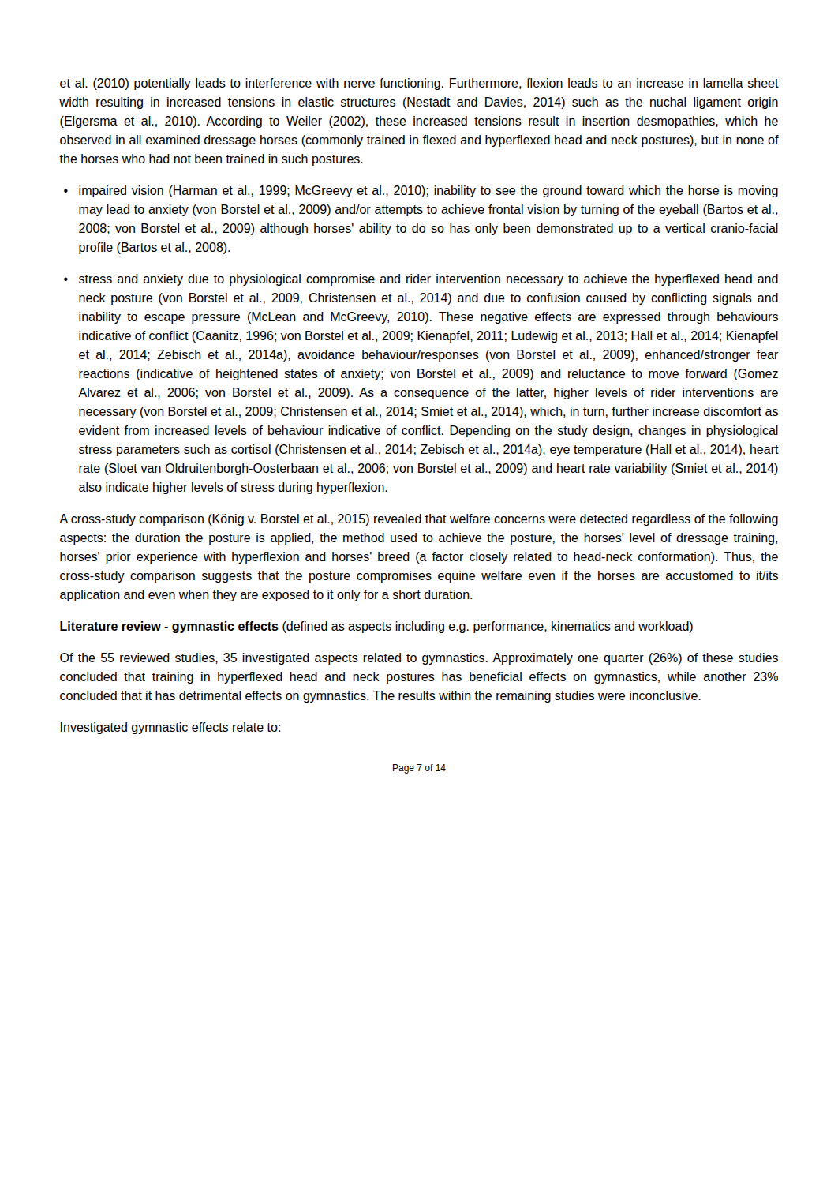et al. (2010) potentially leads to interference with nerve functioning. Furthermore, flexion leads to an increase in lamella sheet width resulting in increased tensions in elastic structures (Nestadt and Davies, 2014) such as the nuchal ligament origin (Elgersma et al., 2010). According to Weiler (2002), these increased tensions result in insertion desmopathies, which he observed in all examined dressage horses (commonly trained in flexed and hyperflexed head and neck postures), but in none of the horses who had not been trained in such postures.
impaired vision (Harman et al., 1999; McGreevy et al., 2010); inability to see the ground toward which the horse is moving may lead to anxiety (von Borstel et al., 2009) and/or attempts to achieve frontal vision by turning of the eyeball (Bartos et al., 2008; von Borstel et al., 2009) although horses' ability to do so has only been demonstrated up to a vertical cranio-facial profile (Bartos et al., 2008).
stress and anxiety due to physiological compromise and rider intervention necessary to achieve the hyperflexed head and neck posture (von Borstel et al., 2009, Christensen et al., 2014) and due to confusion caused by conflicting signals and inability to escape pressure (McLean and McGreevy, 2010). These negative effects are expressed through behaviours indicative of conflict (Caanitz, 1996; von Borstel et al., 2009; Kienapfel, 2011; Ludewig et al., 2013; Hall et al., 2014; Kienapfel et al., 2014; Zebisch et al., 2014a), avoidance behaviour/responses (von Borstel et al., 2009), enhanced/stronger fear reactions (indicative of heightened states of anxiety; von Borstel et al., 2009) and reluctance to move forward (Gomez Alvarez et al., 2006; von Borstel et al., 2009). As a consequence of the latter, higher levels of rider interventions are necessary (von Borstel et al., 2009; Christensen et al., 2014; Smiet et al., 2014), which, in turn, further increase discomfort as evident from increased levels of behaviour indicative of conflict. Depending on the study design, changes in physiological stress parameters such as cortisol (Christensen et al., 2014; Zebisch et al., 2014a), eye temperature (Hall et al., 2014), heart rate (Sloet van Oldruitenborgh-Oosterbaan et al., 2006; von Borstel et al., 2009) and heart rate variability (Smiet et al., 2014) also indicate higher levels of stress during hyperflexion.
A cross-study comparison (König v. Borstel et al., 2015) revealed that welfare concerns were detected regardless of the following aspects: the duration the posture is applied, the method used to achieve the posture, the horses' level of dressage training, horses' prior experience with hyperflexion and horses' breed (a factor closely related to head-neck conformation). Thus, the cross-study comparison suggests that the posture compromises equine welfare even if the horses are accustomed to it/its application and even when they are exposed to it only for a short duration.
Literature review - gymnastic effects (defined as aspects including e.g. performance, kinematics and workload)
Of the 55 reviewed studies, 35 investigated aspects related to gymnastics. Approximately one quarter (26%) of these studies concluded that training in hyperflexed head and neck postures has beneficial effects on gymnastics, while another 23% concluded that it has detrimental effects on gymnastics. The results within the remaining studies were inconclusive.
Investigated gymnastic effects relate to:
Page 7 of 14